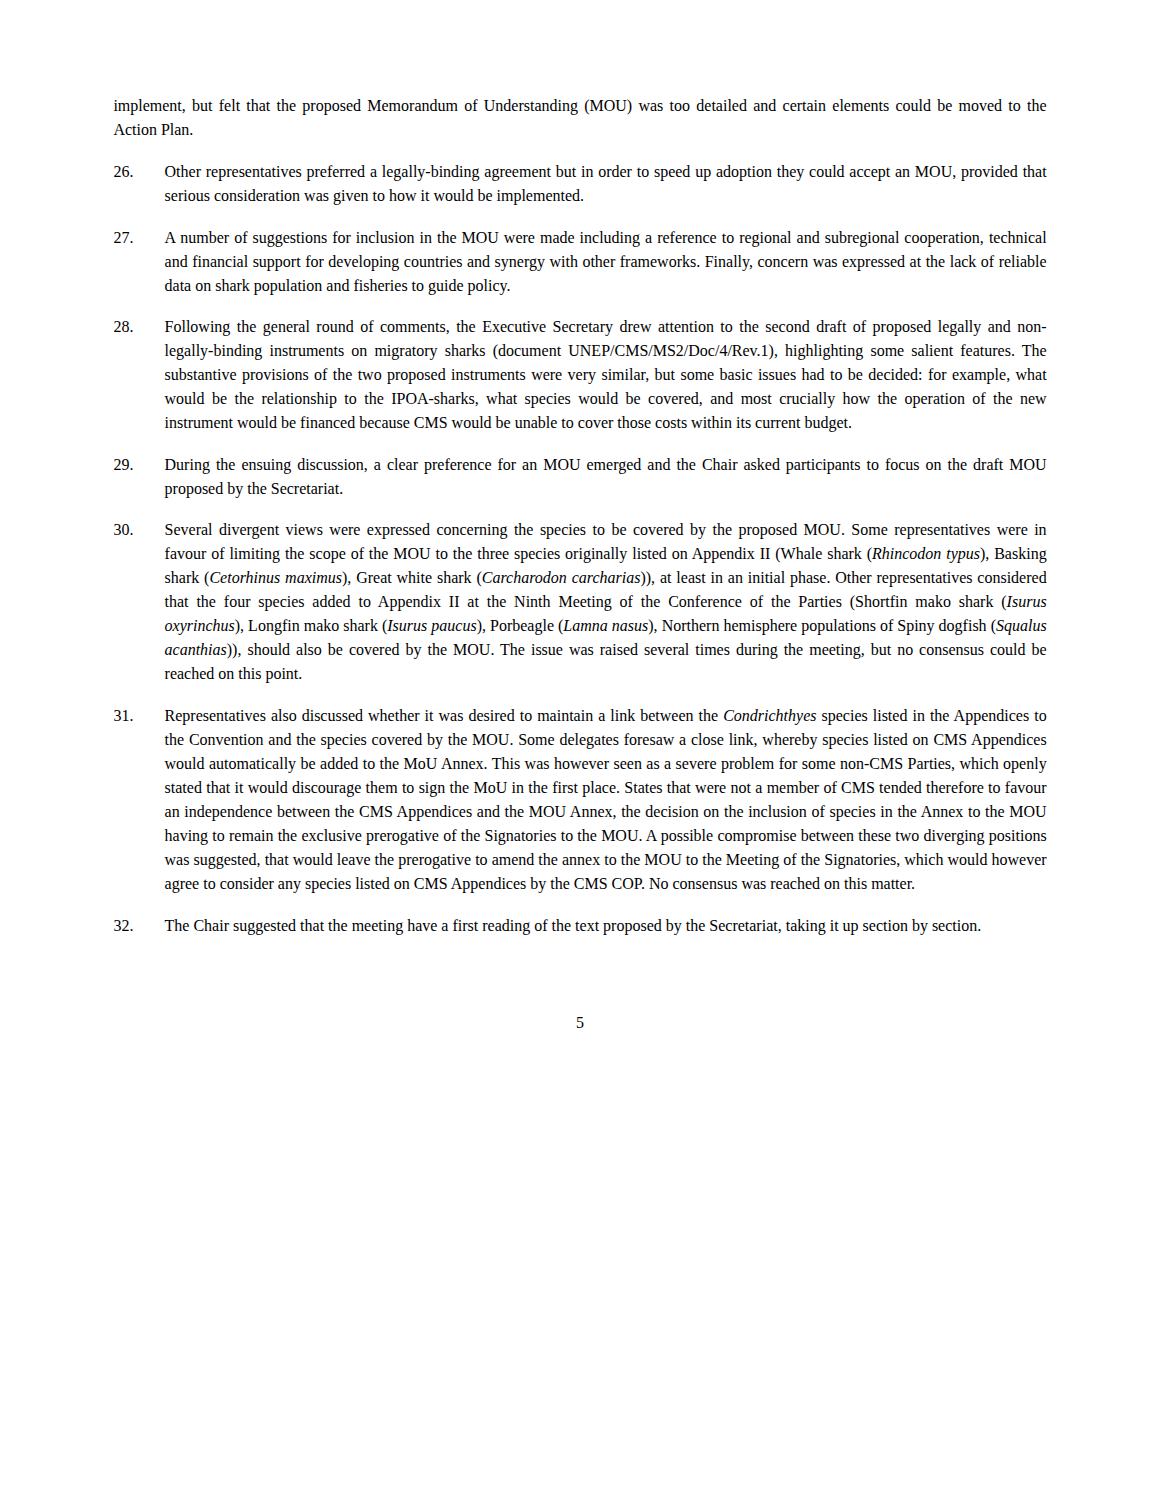implement, but felt that the proposed Memorandum of Understanding (MOU) was too detailed and certain elements could be moved to the Action Plan.
26.
Other representatives preferred a legally-binding agreement but in order to speed up adoption they could accept an MOU, provided that serious consideration was given to how it would be implemented.
27.
A number of suggestions for inclusion in the MOU were made including a reference to regional and subregional cooperation, technical and financial support for developing countries and synergy with other frameworks. Finally, concern was expressed at the lack of reliable data on shark population and fisheries to guide policy.
28.
Following the general round of comments, the Executive Secretary drew attention to the second draft of proposed legally and non-legally-binding instruments on migratory sharks (document UNEP/CMS/MS2/Doc/4/Rev.1), highlighting some salient features. The substantive provisions of the two proposed instruments were very similar, but some basic issues had to be decided: for example, what would be the relationship to the IPOA-sharks, what species would be covered, and most crucially how the operation of the new instrument would be financed because CMS would be unable to cover those costs within its current budget.
29.
During the ensuing discussion, a clear preference for an MOU emerged and the Chair asked participants to focus on the draft MOU proposed by the Secretariat.
30.
Several divergent views were expressed concerning the species to be covered by the proposed MOU. Some representatives were in favour of limiting the scope of the MOU to the three species originally listed on Appendix II (Whale shark (Rhincodon typus), Basking shark (Cetorhinus maximus), Great white shark (Carcharodon carcharias)), at least in an initial phase. Other representatives considered that the four species added to Appendix II at the Ninth Meeting of the Conference of the Parties (Shortfin mako shark (Isurus oxyrinchus), Longfin mako shark (Isurus paucus), Porbeagle (Lamna nasus), Northern hemisphere populations of Spiny dogfish (Squalus acanthias)), should also be covered by the MOU. The issue was raised several times during the meeting, but no consensus could be reached on this point.
31.
Representatives also discussed whether it was desired to maintain a link between the Condrichthyes species listed in the Appendices to the Convention and the species covered by the MOU. Some delegates foresaw a close link, whereby species listed on CMS Appendices would automatically be added to the MoU Annex. This was however seen as a severe problem for some non-CMS Parties, which openly stated that it would discourage them to sign the MoU in the first place. States that were not a member of CMS tended therefore to favour an independence between the CMS Appendices and the MOU Annex, the decision on the inclusion of species in the Annex to the MOU having to remain the exclusive prerogative of the Signatories to the MOU. A possible compromise between these two diverging positions was suggested, that would leave the prerogative to amend the annex to the MOU to the Meeting of the Signatories, which would however agree to consider any species listed on CMS Appendices by the CMS COP. No consensus was reached on this matter.
32.
The Chair suggested that the meeting have a first reading of the text proposed by the Secretariat, taking it up section by section.
5